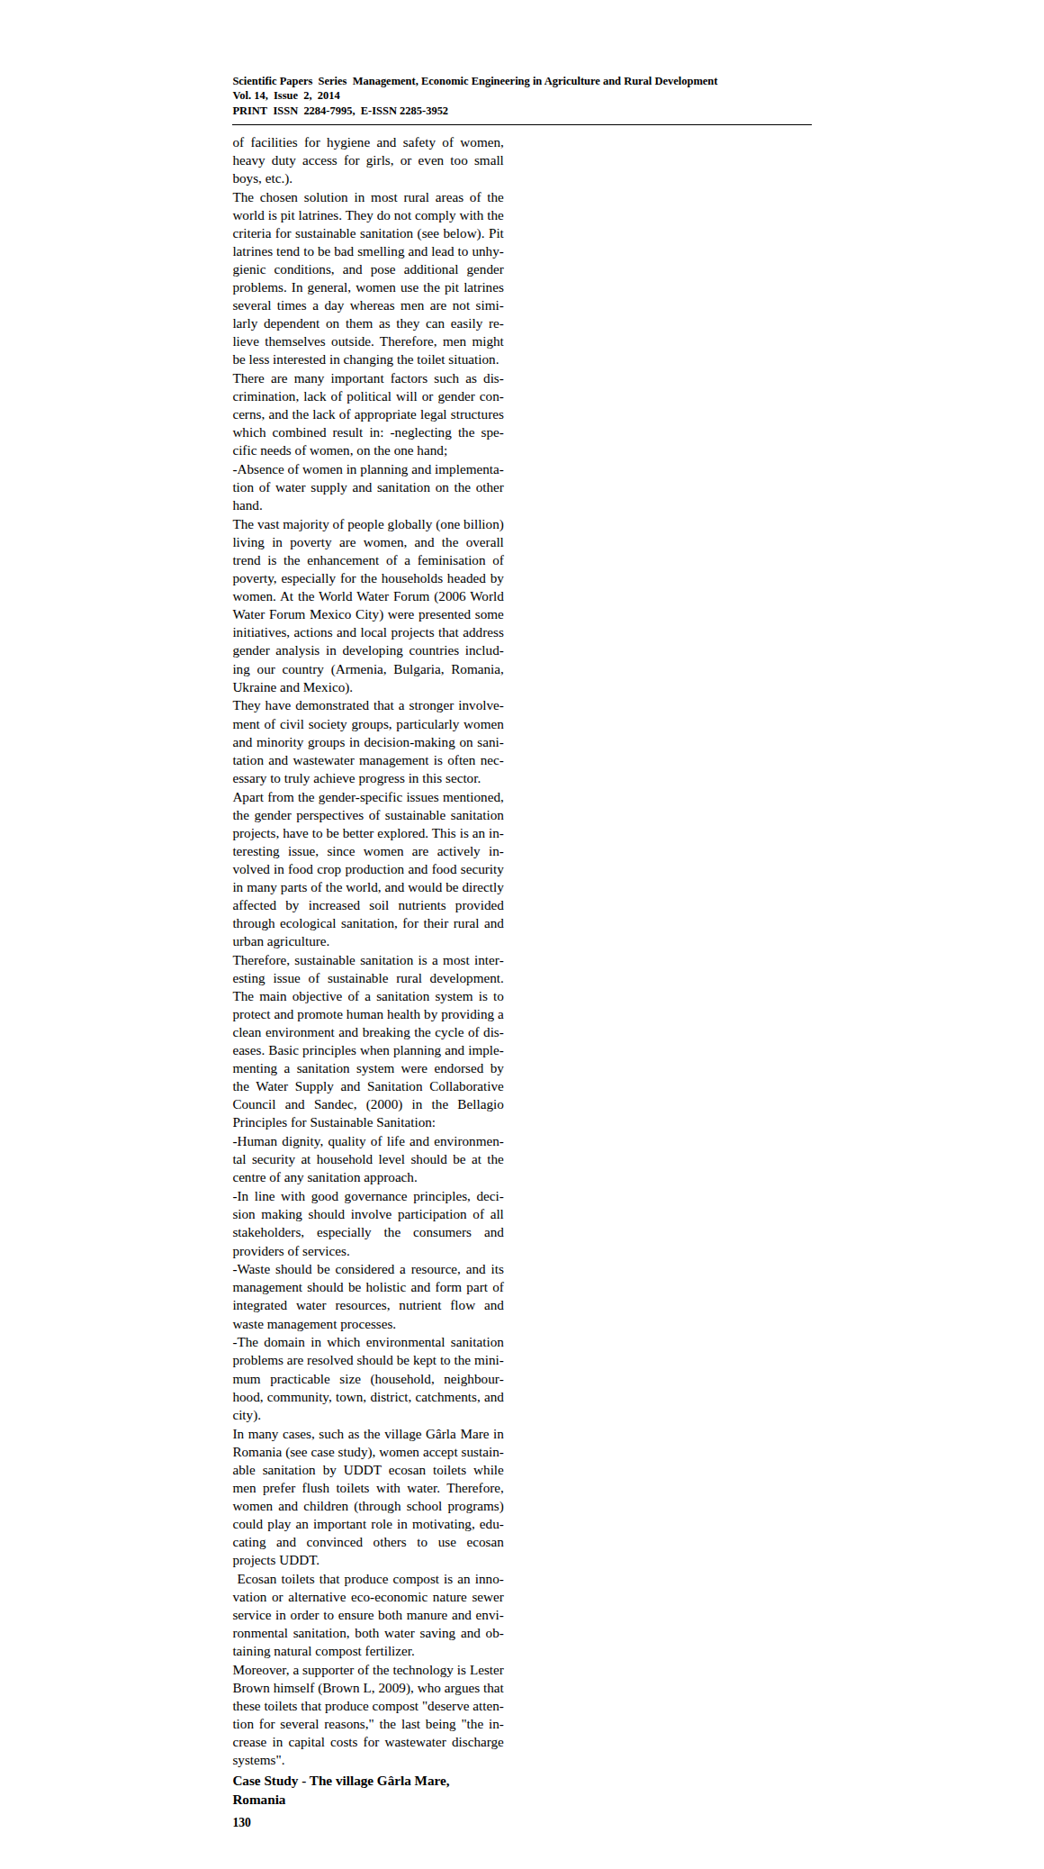Scientific Papers Series Management, Economic Engineering in Agriculture and Rural Development Vol. 14, Issue 2, 2014 PRINT ISSN 2284-7995, E-ISSN 2285-3952
of facilities for hygiene and safety of women, heavy duty access for girls, or even too small boys, etc.).
The chosen solution in most rural areas of the world is pit latrines. They do not comply with the criteria for sustainable sanitation (see below). Pit latrines tend to be bad smelling and lead to unhygienic conditions, and pose additional gender problems. In general, women use the pit latrines several times a day whereas men are not similarly dependent on them as they can easily relieve themselves outside. Therefore, men might be less interested in changing the toilet situation.
There are many important factors such as discrimination, lack of political will or gender concerns, and the lack of appropriate legal structures which combined result in: -neglecting the specific needs of women, on the one hand;
-Absence of women in planning and implementation of water supply and sanitation on the other hand.
The vast majority of people globally (one billion) living in poverty are women, and the overall trend is the enhancement of a feminisation of poverty, especially for the households headed by women. At the World Water Forum (2006 World Water Forum Mexico City) were presented some initiatives, actions and local projects that address gender analysis in developing countries including our country (Armenia, Bulgaria, Romania, Ukraine and Mexico).
They have demonstrated that a stronger involvement of civil society groups, particularly women and minority groups in decision-making on sanitation and wastewater management is often necessary to truly achieve progress in this sector.
Apart from the gender-specific issues mentioned, the gender perspectives of sustainable sanitation projects, have to be better explored. This is an interesting issue, since women are actively involved in food crop production and food security in many parts of the world, and would be directly affected by increased soil nutrients provided through ecological sanitation, for their rural and urban agriculture.
Therefore, sustainable sanitation is a most interesting issue of sustainable rural development. The main objective of a sanitation system is to protect and promote human health by providing a clean environment and breaking the cycle of diseases. Basic principles when planning and implementing a sanitation system were endorsed by the Water Supply and Sanitation Collaborative Council and Sandec, (2000) in the Bellagio Principles for Sustainable Sanitation:
-Human dignity, quality of life and environmental security at household level should be at the centre of any sanitation approach.
-In line with good governance principles, decision making should involve participation of all stakeholders, especially the consumers and providers of services.
-Waste should be considered a resource, and its management should be holistic and form part of integrated water resources, nutrient flow and waste management processes.
-The domain in which environmental sanitation problems are resolved should be kept to the minimum practicable size (household, neighbourhood, community, town, district, catchments, and city).
In many cases, such as the village Gârla Mare in Romania (see case study), women accept sustainable sanitation by UDDT ecosan toilets while men prefer flush toilets with water. Therefore, women and children (through school programs) could play an important role in motivating, educating and convinced others to use ecosan projects UDDT.
Ecosan toilets that produce compost is an innovation or alternative eco-economic nature sewer service in order to ensure both manure and environmental sanitation, both water saving and obtaining natural compost fertilizer.
Moreover, a supporter of the technology is Lester Brown himself (Brown L, 2009), who argues that these toilets that produce compost "deserve attention for several reasons," the last being "the increase in capital costs for wastewater discharge systems".
Case Study - The village Gârla Mare, Romania
130